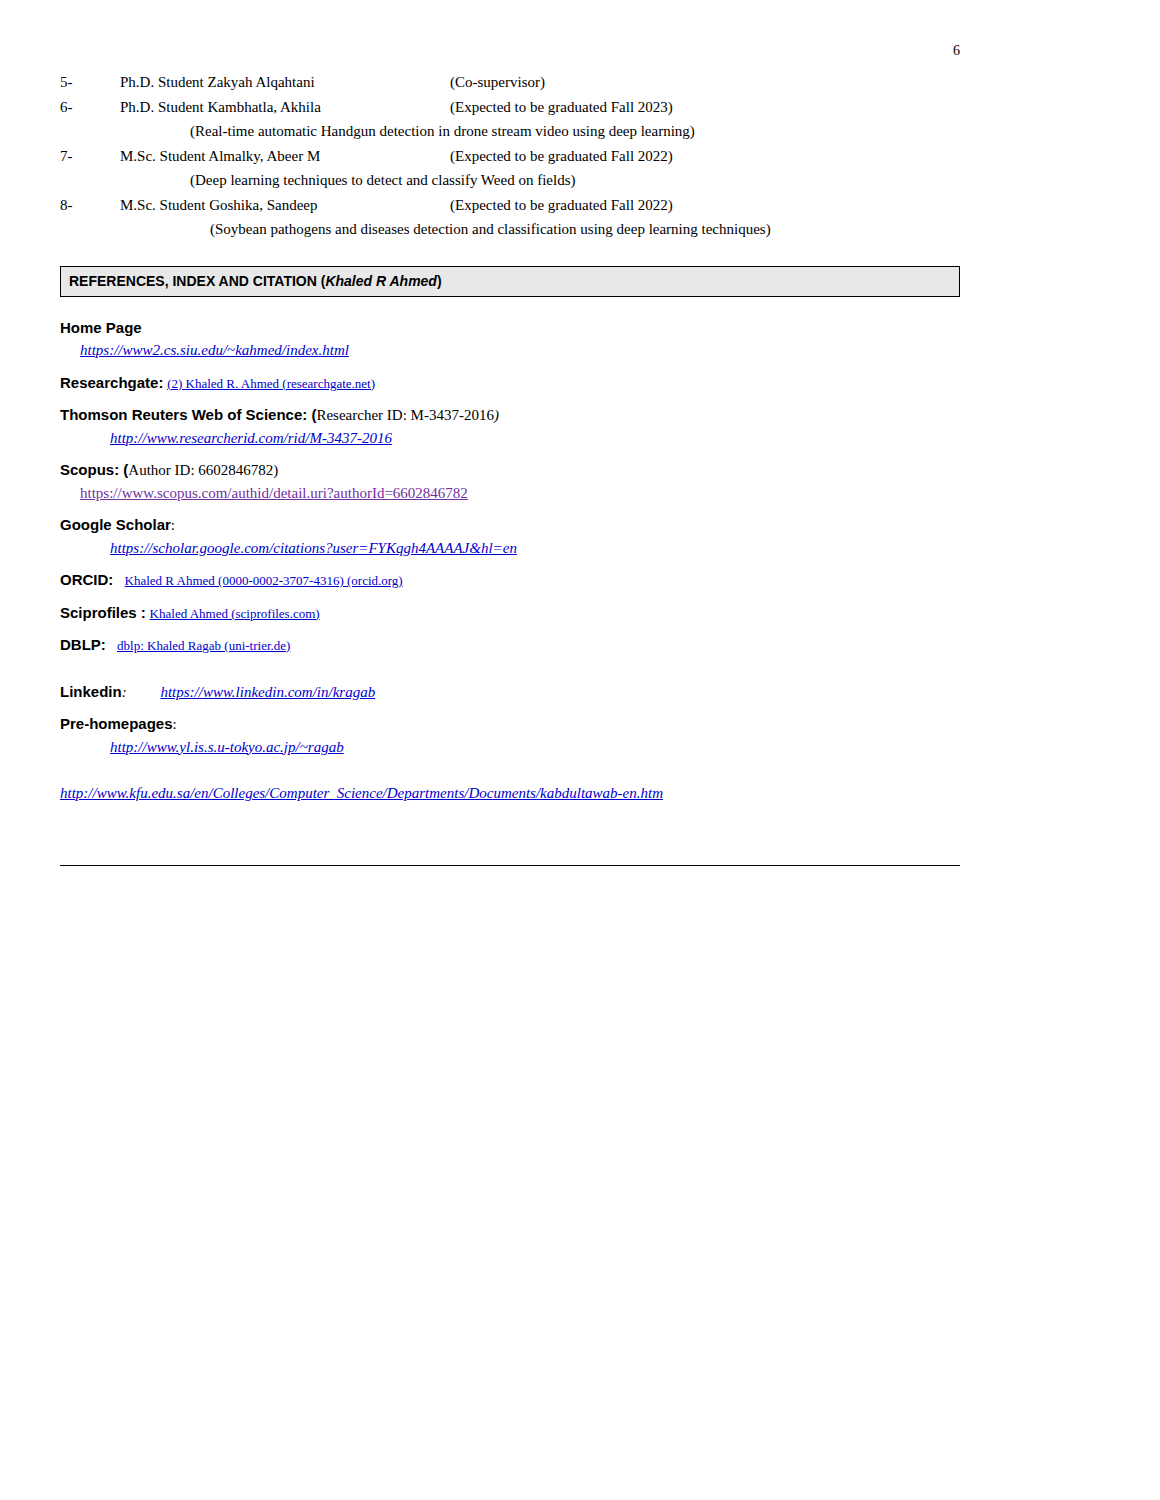6
5- Ph.D. Student Zakyah Alqahtani (Co-supervisor)
6- Ph.D. Student Kambhatla, Akhila (Expected to be graduated Fall 2023)
(Real-time automatic Handgun detection in drone stream video using deep learning)
7- M.Sc. Student Almalky, Abeer M (Expected to be graduated Fall 2022)
(Deep learning techniques to detect and classify Weed on fields)
8- M.Sc. Student Goshika, Sandeep (Expected to be graduated Fall 2022)
(Soybean pathogens and diseases detection and classification using deep learning techniques)
REFERENCES, INDEX AND CITATION (Khaled R Ahmed)
Home Page
https://www2.cs.siu.edu/~kahmed/index.html
Researchgate: (2) Khaled R. Ahmed (researchgate.net)
Thomson Reuters Web of Science: (Researcher ID: M-3437-2016)
http://www.researcherid.com/rid/M-3437-2016
Scopus: (Author ID: 6602846782)
https://www.scopus.com/authid/detail.uri?authorId=6602846782
Google Scholar:
https://scholar.google.com/citations?user=FYKqgh4AAAAJ&hl=en
ORCID: Khaled R Ahmed (0000-0002-3707-4316) (orcid.org)
Sciprofiles : Khaled Ahmed (sciprofiles.com)
DBLP: dblp: Khaled Ragab (uni-trier.de)
Linkedin: https://www.linkedin.com/in/kragab
Pre-homepages:
http://www.yl.is.s.u-tokyo.ac.jp/~ragab
http://www.kfu.edu.sa/en/Colleges/Computer_Science/Departments/Documents/kabdultawab-en.htm